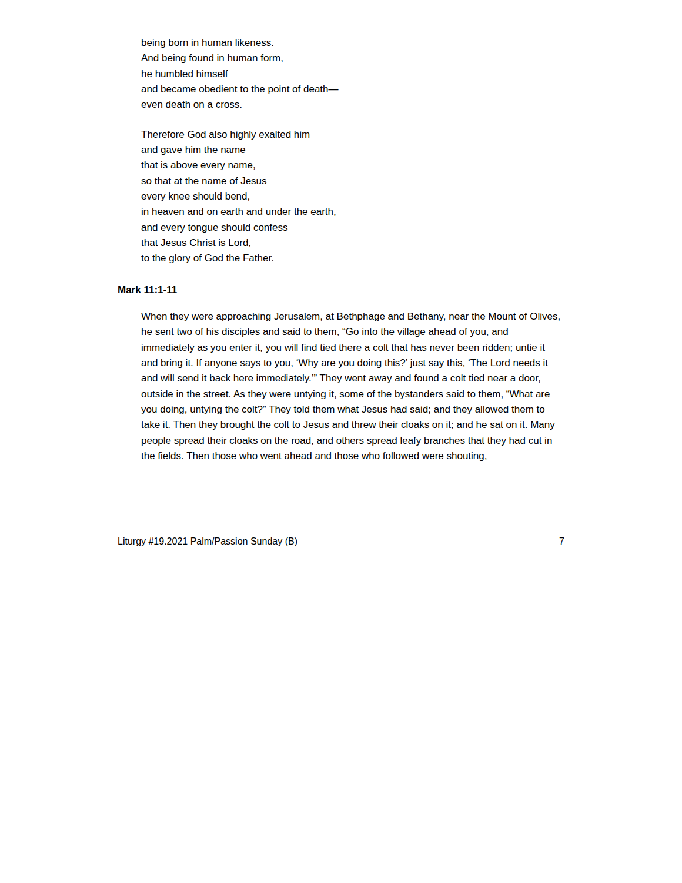being born in human likeness. And being found in human form, he humbled himself and became obedient to the point of death— even death on a cross.
Therefore God also highly exalted him and gave him the name that is above every name, so that at the name of Jesus every knee should bend, in heaven and on earth and under the earth, and every tongue should confess that Jesus Christ is Lord, to the glory of God the Father.
Mark 11:1-11
When they were approaching Jerusalem, at Bethphage and Bethany, near the Mount of Olives, he sent two of his disciples and said to them, “Go into the village ahead of you, and immediately as you enter it, you will find tied there a colt that has never been ridden; untie it and bring it. If anyone says to you, ‘Why are you doing this?’ just say this, ‘The Lord needs it and will send it back here immediately.’” They went away and found a colt tied near a door, outside in the street. As they were untying it, some of the bystanders said to them, “What are you doing, untying the colt?” They told them what Jesus had said; and they allowed them to take it. Then they brought the colt to Jesus and threw their cloaks on it; and he sat on it. Many people spread their cloaks on the road, and others spread leafy branches that they had cut in the fields. Then those who went ahead and those who followed were shouting,
Liturgy #19.2021 Palm/Passion Sunday (B) 7